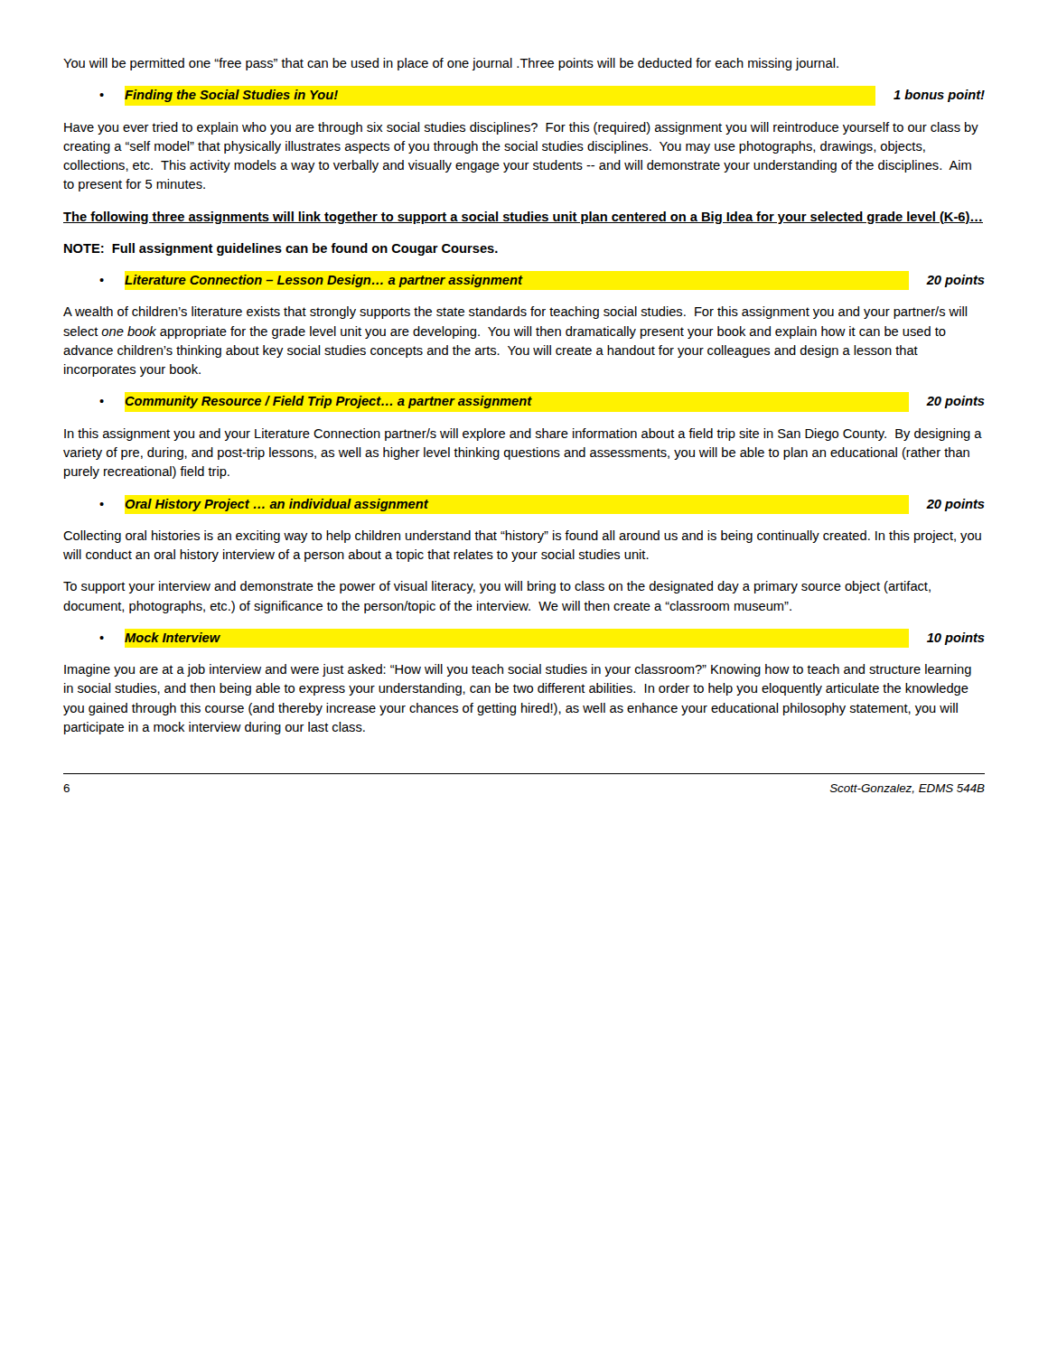You will be permitted one “free pass” that can be used in place of one journal .Three points will be deducted for each missing journal.
• Finding the Social Studies in You! 1 bonus point!
Have you ever tried to explain who you are through six social studies disciplines? For this (required) assignment you will reintroduce yourself to our class by creating a “self model” that physically illustrates aspects of you through the social studies disciplines. You may use photographs, drawings, objects, collections, etc. This activity models a way to verbally and visually engage your students -- and will demonstrate your understanding of the disciplines. Aim to present for 5 minutes.
The following three assignments will link together to support a social studies unit plan centered on a Big Idea for your selected grade level (K-6)…
NOTE: Full assignment guidelines can be found on Cougar Courses.
• Literature Connection – Lesson Design… a partner assignment 20 points
A wealth of children’s literature exists that strongly supports the state standards for teaching social studies. For this assignment you and your partner/s will select one book appropriate for the grade level unit you are developing. You will then dramatically present your book and explain how it can be used to advance children’s thinking about key social studies concepts and the arts. You will create a handout for your colleagues and design a lesson that incorporates your book.
• Community Resource / Field Trip Project… a partner assignment 20 points
In this assignment you and your Literature Connection partner/s will explore and share information about a field trip site in San Diego County. By designing a variety of pre, during, and post-trip lessons, as well as higher level thinking questions and assessments, you will be able to plan an educational (rather than purely recreational) field trip.
• Oral History Project … an individual assignment 20 points
Collecting oral histories is an exciting way to help children understand that “history” is found all around us and is being continually created. In this project, you will conduct an oral history interview of a person about a topic that relates to your social studies unit.
To support your interview and demonstrate the power of visual literacy, you will bring to class on the designated day a primary source object (artifact, document, photographs, etc.) of significance to the person/topic of the interview. We will then create a “classroom museum”.
• Mock Interview 10 points
Imagine you are at a job interview and were just asked: “How will you teach social studies in your classroom?” Knowing how to teach and structure learning in social studies, and then being able to express your understanding, can be two different abilities. In order to help you eloquently articulate the knowledge you gained through this course (and thereby increase your chances of getting hired!), as well as enhance your educational philosophy statement, you will participate in a mock interview during our last class.
6 Scott-Gonzalez, EDMS 544B